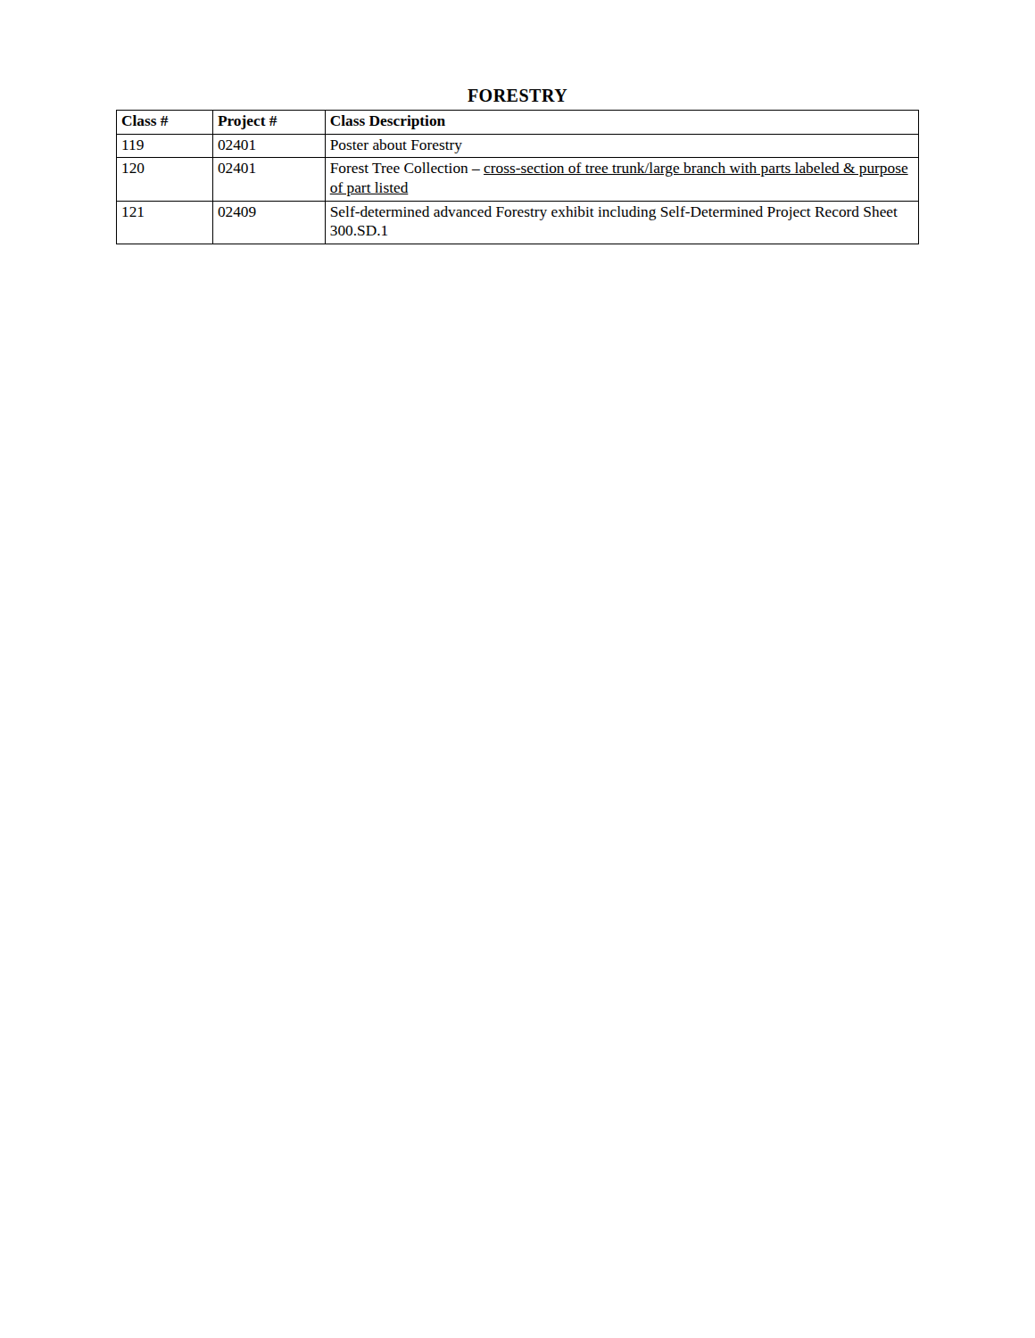FORESTRY
| Class # | Project # | Class Description |
| --- | --- | --- |
| 119 | 02401 | Poster about Forestry |
| 120 | 02401 | Forest Tree Collection – cross-section of tree trunk/large branch with parts labeled & purpose of part listed |
| 121 | 02409 | Self-determined advanced Forestry exhibit including Self-Determined Project Record Sheet 300.SD.1 |